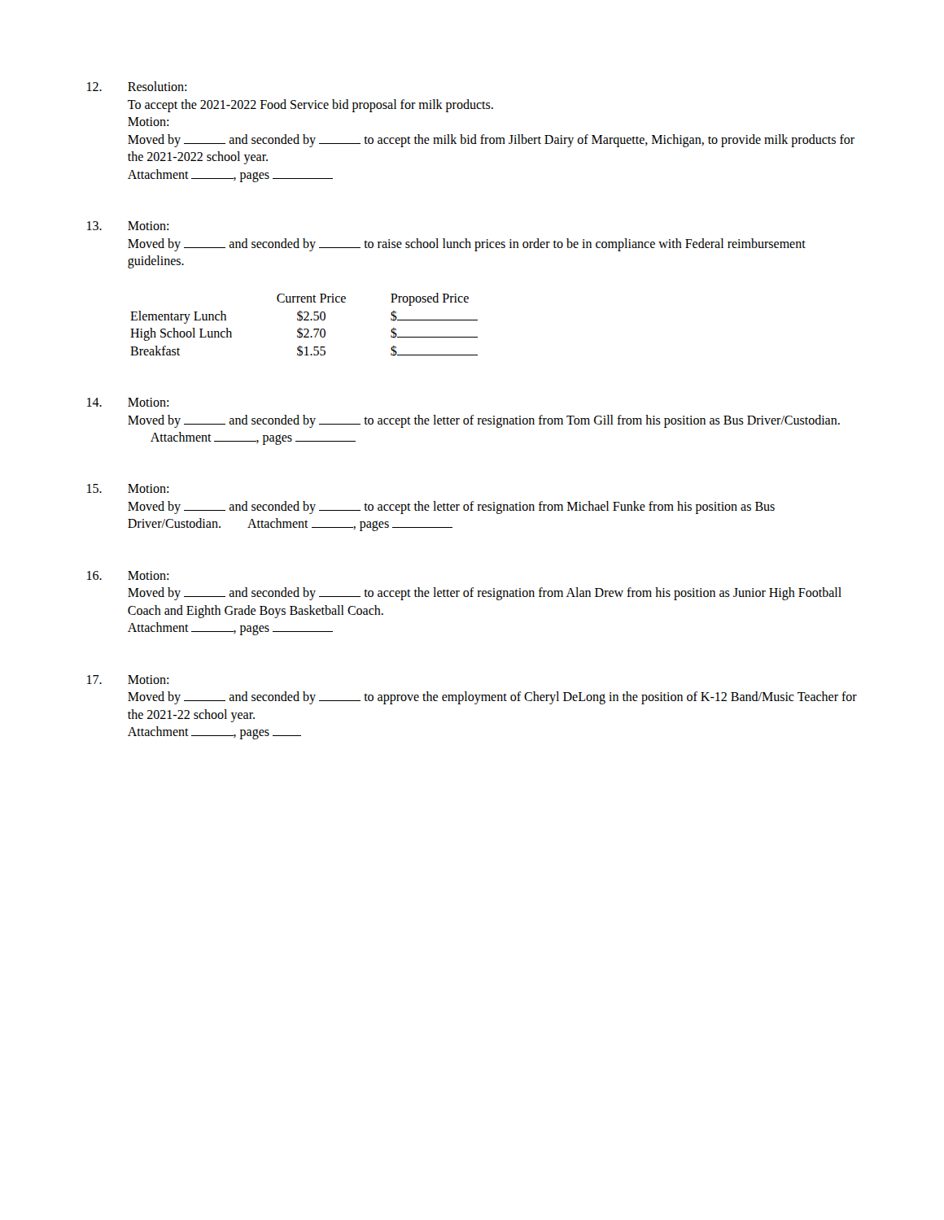12.
Resolution:
To accept the 2021-2022 Food Service bid proposal for milk products.
Motion:
Moved by and seconded by to accept the milk bid from Jilbert Dairy of Marquette, Michigan, to provide milk products for the 2021-2022 school year.
Attachment , pages
13.
Motion:
Moved by and seconded by to raise school lunch prices in order to be in compliance with Federal reimbursement guidelines.
| | Current Price | Proposed Price |
| --- | --- | --- |
| Elementary Lunch | $2.50 | $ |
| High School Lunch | $2.70 | $ |
| Breakfast | $1.55 | $ |
14.
Motion:
Moved by and seconded by to accept the letter of resignation from Tom Gill from his position as Bus Driver/Custodian. Attachment , pages
15.
Motion:
Moved by and seconded by to accept the letter of resignation from Michael Funke from his position as Bus Driver/Custodian. Attachment , pages
16.
Motion:
Moved by and seconded by to accept the letter of resignation from Alan Drew from his position as Junior High Football Coach and Eighth Grade Boys Basketball Coach.
Attachment , pages
17.
Motion:
Moved by and seconded by to approve the employment of Cheryl DeLong in the position of K-12 Band/Music Teacher for the 2021-22 school year.
Attachment , pages